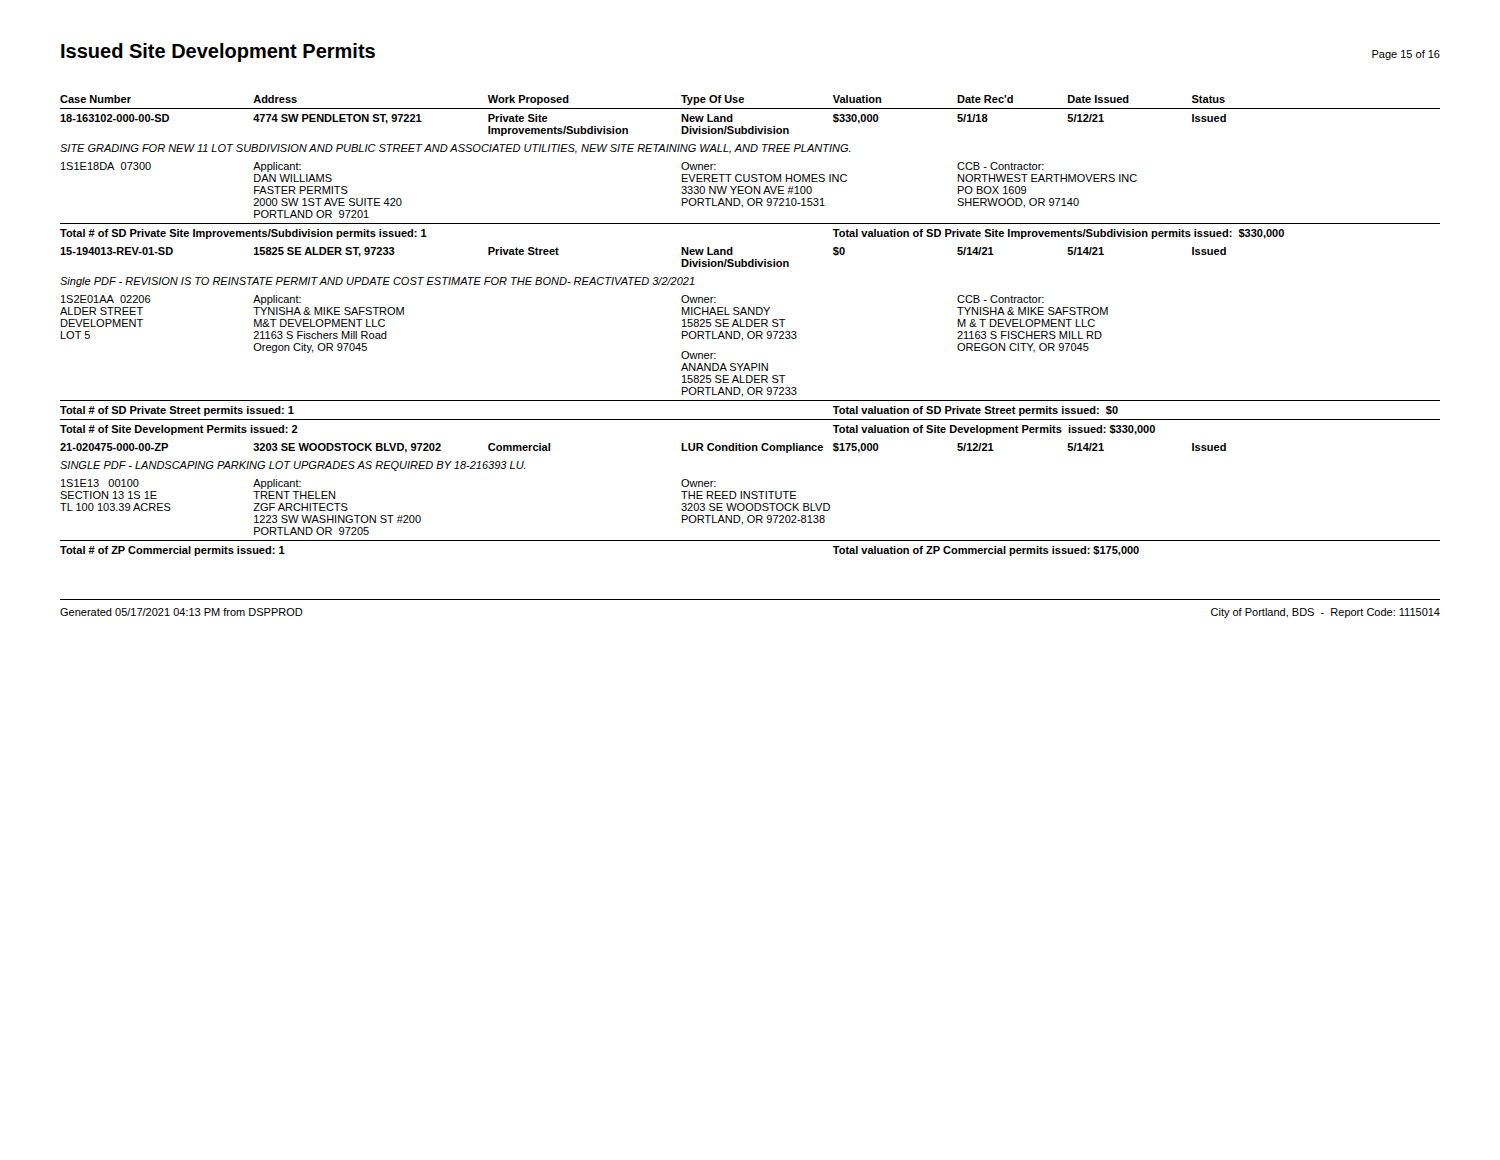Issued Site Development Permits
Page 15 of 16
| Case Number | Address | Work Proposed | Type Of Use | Valuation | Date Rec'd | Date Issued | Status |
| --- | --- | --- | --- | --- | --- | --- | --- |
| 18-163102-000-00-SD | 4774 SW PENDLETON ST, 97221 | Private Site Improvements/Subdivision | New Land Division/Subdivision | $330,000 | 5/1/18 | 5/12/21 | Issued |
| SITE GRADING FOR NEW 11 LOT SUBDIVISION AND PUBLIC STREET AND ASSOCIATED UTILITIES, NEW SITE RETAINING WALL, AND TREE PLANTING. |
| 1S1E18DA 07300 | Applicant: DAN WILLIAMS FASTER PERMITS 2000 SW 1ST AVE SUITE 420 PORTLAND OR 97201 | Owner: EVERETT CUSTOM HOMES INC 3330 NW YEON AVE #100 PORTLAND, OR 97210-1531 | CCB - Contractor: NORTHWEST EARTHMOVERS INC PO BOX 1609 SHERWOOD, OR 97140 |
| Total # of SD Private Site Improvements/Subdivision permits issued: 1 | Total valuation of SD Private Site Improvements/Subdivision permits issued: $330,000 |
| 15-194013-REV-01-SD | 15825 SE ALDER ST, 97233 | Private Street | New Land Division/Subdivision | $0 | 5/14/21 | 5/14/21 | Issued |
| Single PDF - REVISION IS TO REINSTATE PERMIT AND UPDATE COST ESTIMATE FOR THE BOND- REACTIVATED 3/2/2021 |
| 1S2E01AA 02206 ALDER STREET DEVELOPMENT LOT 5 | Applicant: TYNISHA & MIKE SAFSTROM M&T DEVELOPMENT LLC 21163 S Fischers Mill Road Oregon City, OR 97045 | Owner: MICHAEL SANDY 15825 SE ALDER ST PORTLAND, OR 97233 Owner: ANANDA SYAPIN 15825 SE ALDER ST PORTLAND, OR 97233 | CCB - Contractor: TYNISHA & MIKE SAFSTROM M & T DEVELOPMENT LLC 21163 S FISCHERS MILL RD OREGON CITY, OR 97045 |
| Total # of SD Private Street permits issued: 1 | Total valuation of SD Private Street permits issued: $0 |
| Total # of Site Development Permits issued: 2 | Total valuation of Site Development Permits issued: $330,000 |
| 21-020475-000-00-ZP | 3203 SE WOODSTOCK BLVD, 97202 | Commercial | LUR Condition Compliance | $175,000 | 5/12/21 | 5/14/21 | Issued |
| SINGLE PDF - LANDSCAPING PARKING LOT UPGRADES AS REQUIRED BY 18-216393 LU. |
| 1S1E13 00100 SECTION 13 1S 1E TL 100 103.39 ACRES | Applicant: TRENT THELEN ZGF ARCHITECTS 1223 SW WASHINGTON ST #200 PORTLAND OR 97205 | Owner: THE REED INSTITUTE 3203 SE WOODSTOCK BLVD PORTLAND, OR 97202-8138 | |
| Total # of ZP Commercial permits issued: 1 | Total valuation of ZP Commercial permits issued: $175,000 |
Generated 05/17/2021 04:13 PM from DSPPROD
City of Portland, BDS - Report Code: 1115014